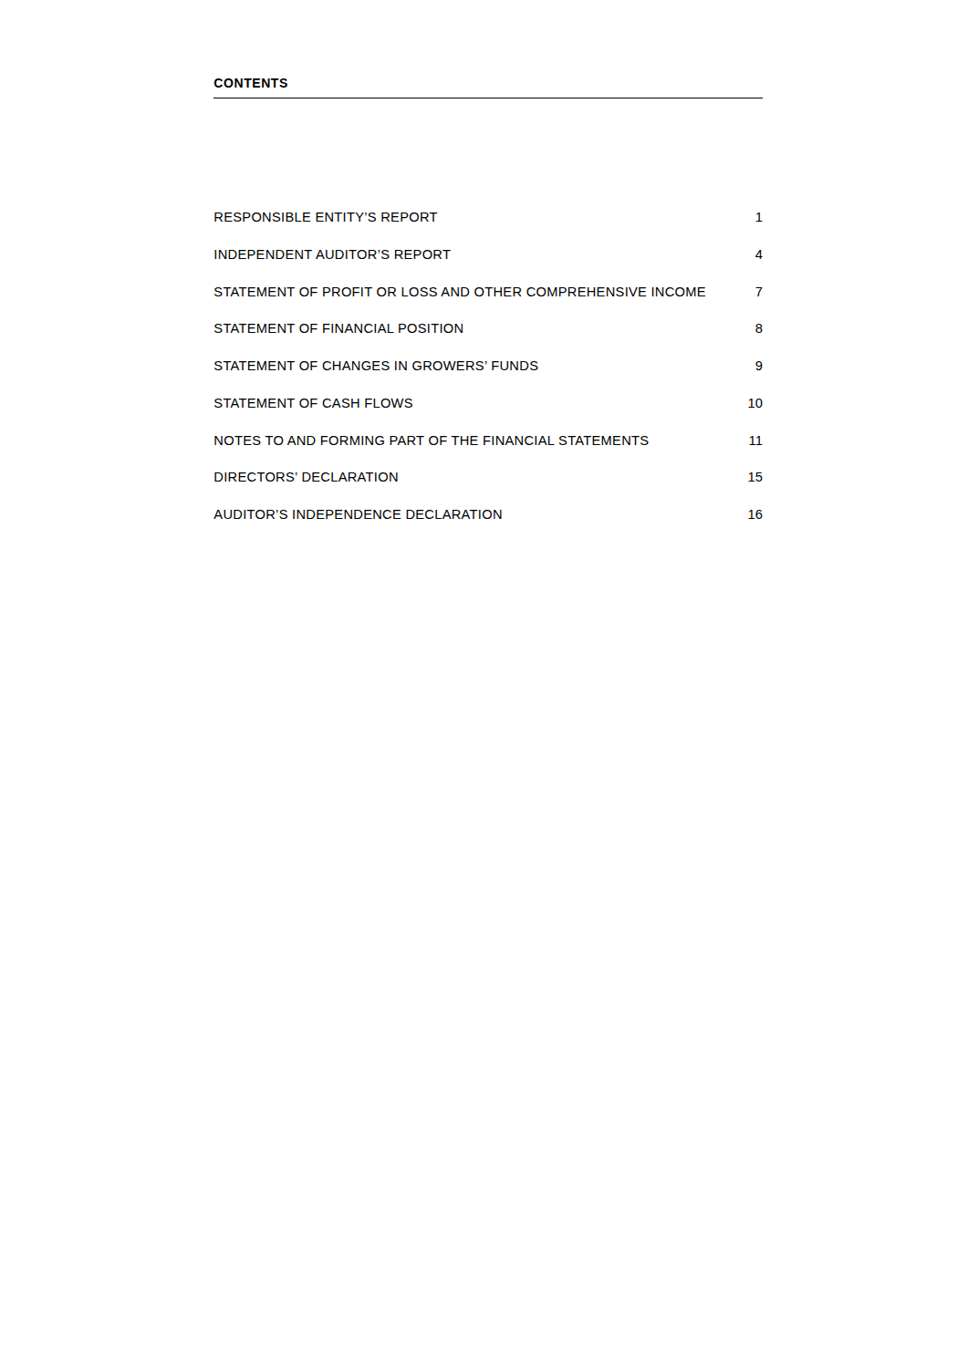Contents
| RESPONSIBLE ENTITY’S REPORT | 1 |
| INDEPENDENT AUDITOR’S REPORT | 4 |
| STATEMENT OF PROFIT OR LOSS AND OTHER COMPREHENSIVE INCOME | 7 |
| STATEMENT OF FINANCIAL POSITION | 8 |
| STATEMENT OF CHANGES IN GROWERS’ FUNDS | 9 |
| STATEMENT OF CASH FLOWS | 10 |
| NOTES TO AND FORMING PART OF THE FINANCIAL STATEMENTS | 11 |
| DIRECTORS’ DECLARATION | 15 |
| AUDITOR’S INDEPENDENCE DECLARATION | 16 |